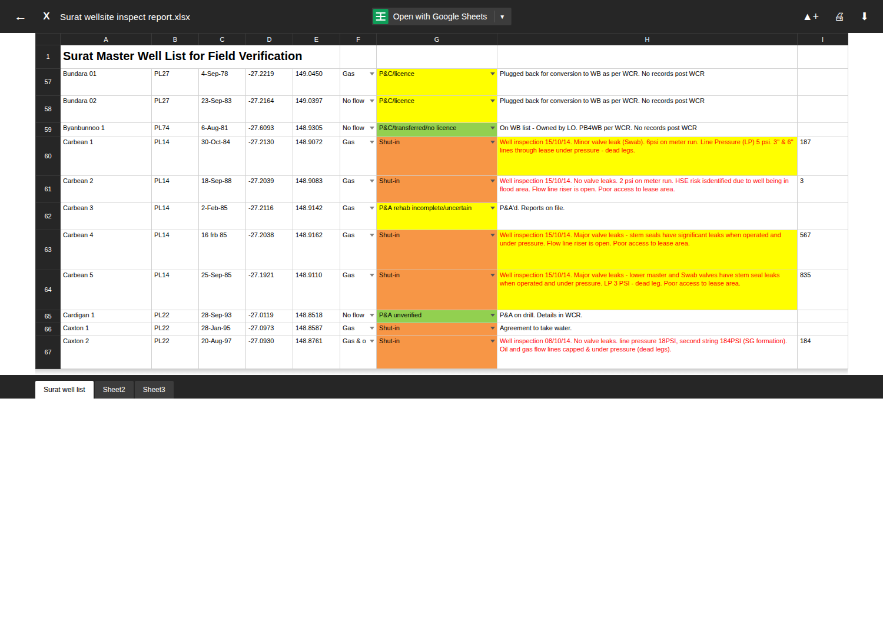← X Surat wellsite inspect report.xlsx
Open with Google Sheets
▼
▲+ 🖨 ⬇
| | A | B | C | D | E | F | G | H | I |
| --- | --- | --- | --- | --- | --- | --- | --- | --- | --- |
| 1 | Surat Master Well List for Field Verification | | | | |
| 57 | Bundara 01 | PL27 | 4-Sep-78 | -27.2219 | 149.0450 | Gas | P&C/licence | Plugged back for conversion to WB as per WCR. No records post WCR | |
| 58 | Bundara 02 | PL27 | 23-Sep-83 | -27.2164 | 149.0397 | No flow | P&C/licence | Plugged back for conversion to WB as per WCR. No records post WCR | |
| 59 | Byanbunnoo 1 | PL74 | 6-Aug-81 | -27.6093 | 148.9305 | No flow | P&C/transferred/no licence | On WB list - Owned by LO. PB4WB per WCR. No records post WCR | |
| 60 | Carbean 1 | PL14 | 30-Oct-84 | -27.2130 | 148.9072 | Gas | Shut-in | Well inspection 15/10/14. Minor valve leak (Swab). 6psi on meter run. Line Pressure (LP) 5 psi. 3" & 6" lines through lease under pressure - dead legs. | 187 |
| 61 | Carbean 2 | PL14 | 18-Sep-88 | -27.2039 | 148.9083 | Gas | Shut-in | Well inspection 15/10/14. No valve leaks. 2 psi on meter run. HSE risk isdentified due to well being in flood area. Flow line riser is open. Poor access to lease area. | 3 |
| 62 | Carbean 3 | PL14 | 2-Feb-85 | -27.2116 | 148.9142 | Gas | P&A rehab incomplete/uncertain | P&A'd. Reports on file. | |
| 63 | Carbean 4 | PL14 | 16 frb 85 | -27.2038 | 148.9162 | Gas | Shut-in | Well inspection 15/10/14. Major valve leaks - stem seals have significant leaks when operated and under pressure. Flow line riser is open. Poor access to lease area. | 567 |
| 64 | Carbean 5 | PL14 | 25-Sep-85 | -27.1921 | 148.9110 | Gas | Shut-in | Well inspection 15/10/14. Major valve leaks - lower master and Swab valves have stem seal leaks when operated and under pressure. LP 3 PSI - dead leg. Poor access to lease area. | 835 |
| 65 | Cardigan 1 | PL22 | 28-Sep-93 | -27.0119 | 148.8518 | No flow | P&A unverified | P&A on drill. Details in WCR. | |
| 66 | Caxton 1 | PL22 | 28-Jan-95 | -27.0973 | 148.8587 | Gas | Shut-in | Agreement to take water. | |
| 67 | Caxton 2 | PL22 | 20-Aug-97 | -27.0930 | 148.8761 | Gas & o | Shut-in | Well inspection 08/10/14. No valve leaks. line pressure 18PSI, second string 184PSI (SG formation). Oil and gas flow lines capped & under pressure (dead legs). | 184 |
Surat well list
Sheet2
Sheet3